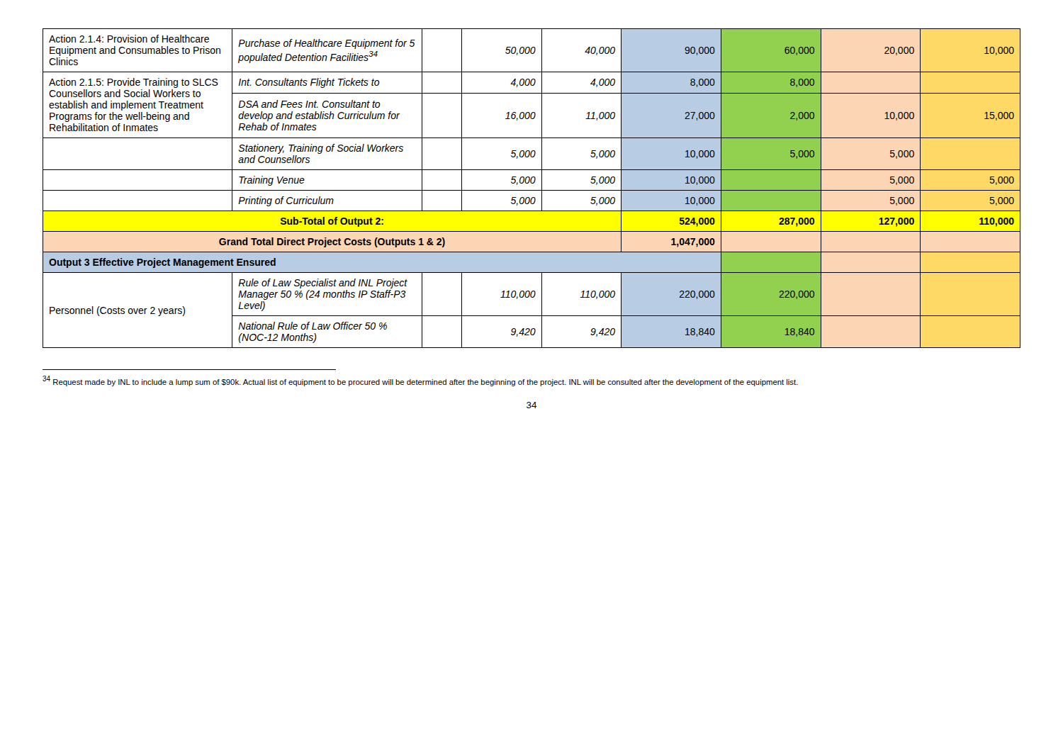| Action 2.1.4: Provision of Healthcare Equipment and Consumables to Prison Clinics | Purchase of Healthcare Equipment for 5 populated Detention Facilities 34 | | 50,000 | 40,000 | 90,000 | 60,000 | 20,000 | 10,000 |
| Action 2.1.5: Provide Training to SLCS Counsellors and Social Workers to establish and implement Treatment Programs for the well-being and Rehabilitation of Inmates | Int. Consultants Flight Tickets to | | 4,000 | 4,000 | 8,000 | 8,000 | | |
| DSA and Fees Int. Consultant to develop and establish Curriculum for Rehab of Inmates | | 16,000 | 11,000 | 27,000 | 2,000 | 10,000 | 15,000 |
| | Stationery, Training of Social Workers and Counsellors | | 5,000 | 5,000 | 10,000 | 5,000 | 5,000 | |
| | Training Venue | | 5,000 | 5,000 | 10,000 | | 5,000 | 5,000 |
| | Printing of Curriculum | | 5,000 | 5,000 | 10,000 | | 5,000 | 5,000 |
| Sub-Total of Output 2: | 524,000 | 287,000 | 127,000 | 110,000 |
| Grand Total Direct Project Costs (Outputs 1 & 2) | 1,047,000 | | | |
| Output 3 Effective Project Management Ensured | | | |
| Personnel (Costs over 2 years) | Rule of Law Specialist and INL Project Manager 50 % (24 months IP Staff-P3 Level) | | 110,000 | 110,000 | 220,000 | 220,000 | | |
| National Rule of Law Officer 50 % (NOC-12 Months) | | 9,420 | 9,420 | 18,840 | 18,840 | | |
34 Request made by INL to include a lump sum of $90k. Actual list of equipment to be procured will be determined after the beginning of the project. INL will be consulted after the development of the equipment list.
34